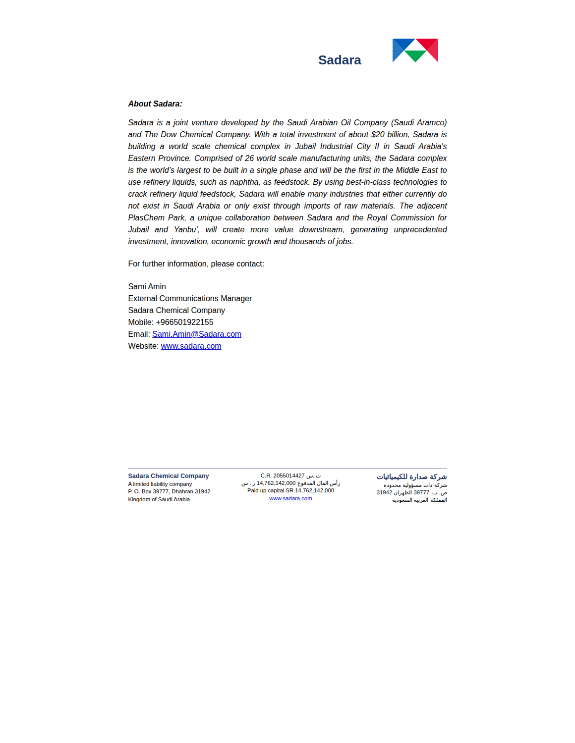About Sadara:
Sadara is a joint venture developed by the Saudi Arabian Oil Company (Saudi Aramco) and The Dow Chemical Company. With a total investment of about $20 billion, Sadara is building a world scale chemical complex in Jubail Industrial City II in Saudi Arabia's Eastern Province. Comprised of 26 world scale manufacturing units, the Sadara complex is the world’s largest to be built in a single phase and will be the first in the Middle East to use refinery liquids, such as naphtha, as feedstock. By using best-in-class technologies to crack refinery liquid feedstock, Sadara will enable many industries that either currently do not exist in Saudi Arabia or only exist through imports of raw materials. The adjacent PlasChem Park, a unique collaboration between Sadara and the Royal Commission for Jubail and Yanbu', will create more value downstream, generating unprecedented investment, innovation, economic growth and thousands of jobs.
For further information, please contact:
Sami Amin
External Communications Manager
Sadara Chemical Company
Mobile: +966501922155
Email: Sami.Amin@Sadara.com
Website: www.sadara.com
Sadara Chemical Company
A limited liability company
P. O. Box 39777, Dhahran 31942
Kingdom of Saudi Arabia
C.R. 2055014427 ت .س
رأس المال المدفوع 14,762,142,000 ر . س
Paid up capital SR 14,762,142,000
www.sadara.com
شركة صدارة للكيميائيات
شركة ذات مسؤولية محدودة
ص. ب 39777 الظهران 31942
المملكة العربية السعودية